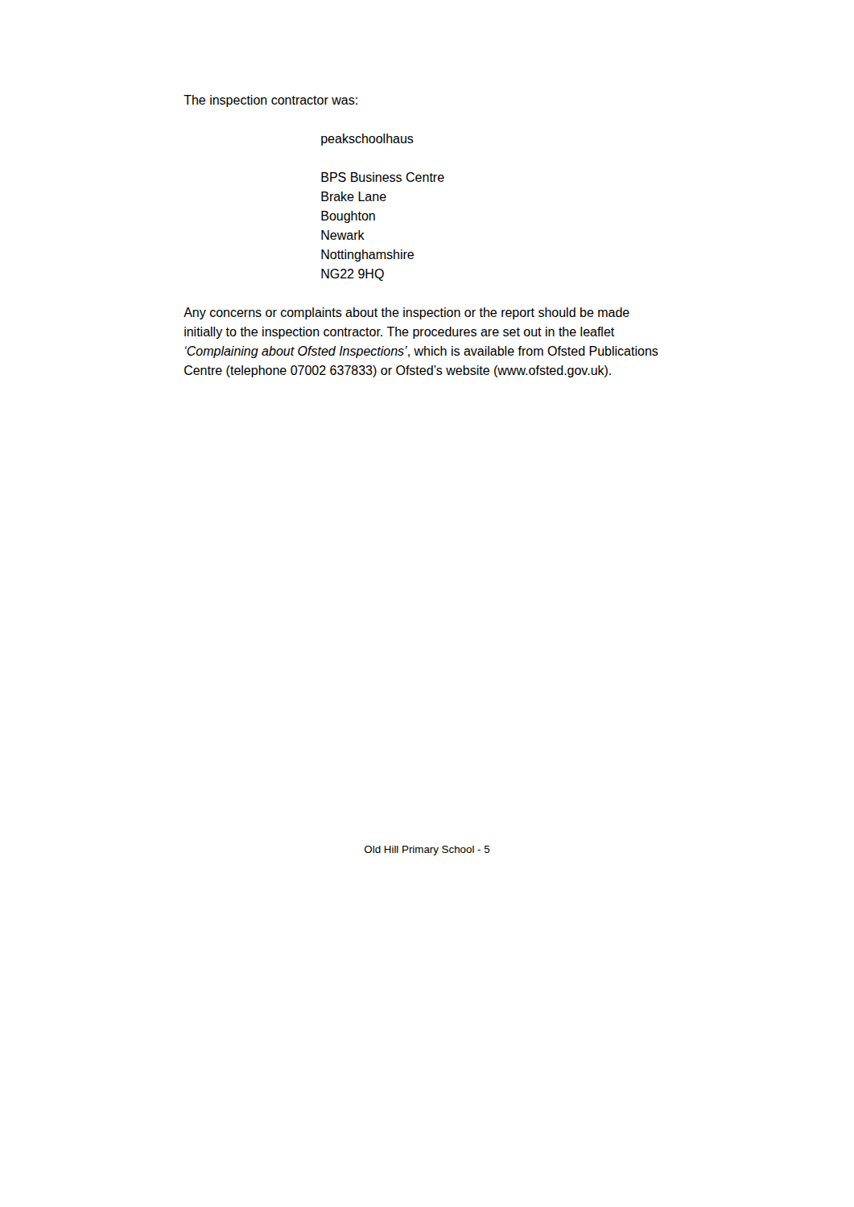The inspection contractor was:
peakschoolhaus
BPS Business Centre
Brake Lane
Boughton
Newark
Nottinghamshire
NG22 9HQ
Any concerns or complaints about the inspection or the report should be made initially to the inspection contractor. The procedures are set out in the leaflet ‘Complaining about Ofsted Inspections’, which is available from Ofsted Publications Centre (telephone 07002 637833) or Ofsted’s website (www.ofsted.gov.uk).
Old Hill Primary School - 5